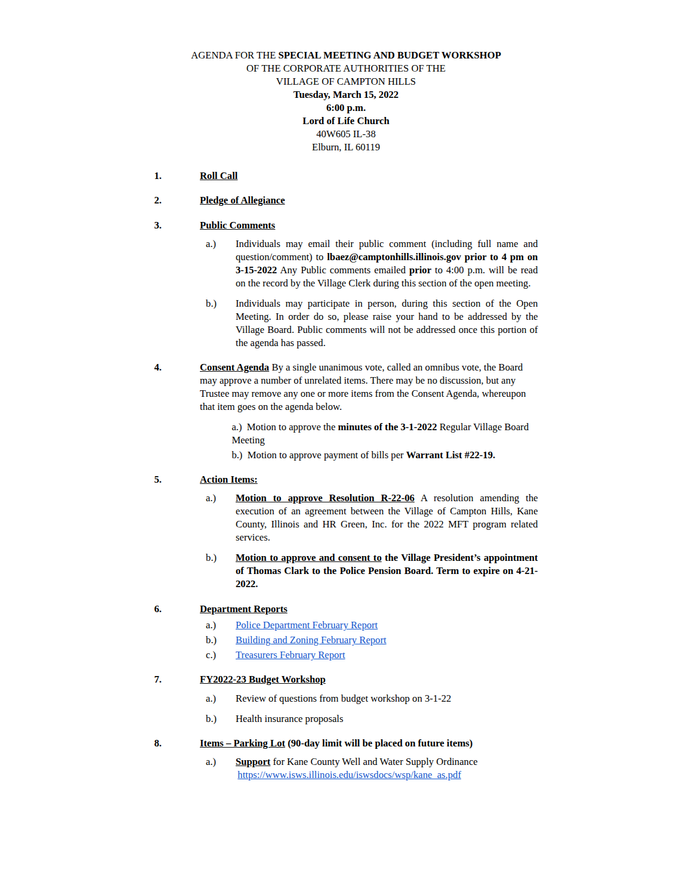Agenda for the Special Meeting and Budget Workshop of the Corporate Authorities of the Village of Campton Hills Tuesday, March 15, 2022 6:00 p.m. Lord of Life Church 40W605 IL-38 Elburn, IL 60119
1. Roll Call
2. Pledge of Allegiance
3. Public Comments
a.) Individuals may email their public comment (including full name and question/comment) to lbaez@camptonhills.illinois.gov prior to 4 pm on 3-15-2022 Any Public comments emailed prior to 4:00 p.m. will be read on the record by the Village Clerk during this section of the open meeting.
b.) Individuals may participate in person, during this section of the Open Meeting. In order do so, please raise your hand to be addressed by the Village Board. Public comments will not be addressed once this portion of the agenda has passed.
4. Consent Agenda By a single unanimous vote, called an omnibus vote, the Board may approve a number of unrelated items. There may be no discussion, but any Trustee may remove any one or more items from the Consent Agenda, whereupon that item goes on the agenda below.
a.) Motion to approve the minutes of the 3-1-2022 Regular Village Board Meeting
b.) Motion to approve payment of bills per Warrant List #22-19.
5. Action Items:
a.) Motion to approve Resolution R-22-06 A resolution amending the execution of an agreement between the Village of Campton Hills, Kane County, Illinois and HR Green, Inc. for the 2022 MFT program related services.
b.) Motion to approve and consent to the Village President’s appointment of Thomas Clark to the Police Pension Board. Term to expire on 4-21-2022.
6. Department Reports
a.) Police Department February Report
b.) Building and Zoning February Report
c.) Treasurers February Report
7. FY2022-23 Budget Workshop
a.) Review of questions from budget workshop on 3-1-22
b.) Health insurance proposals
8. Items – Parking Lot (90-day limit will be placed on future items)
a.) Support for Kane County Well and Water Supply Ordinance
https://www.isws.illinois.edu/iswsdocs/wsp/kane_as.pdf